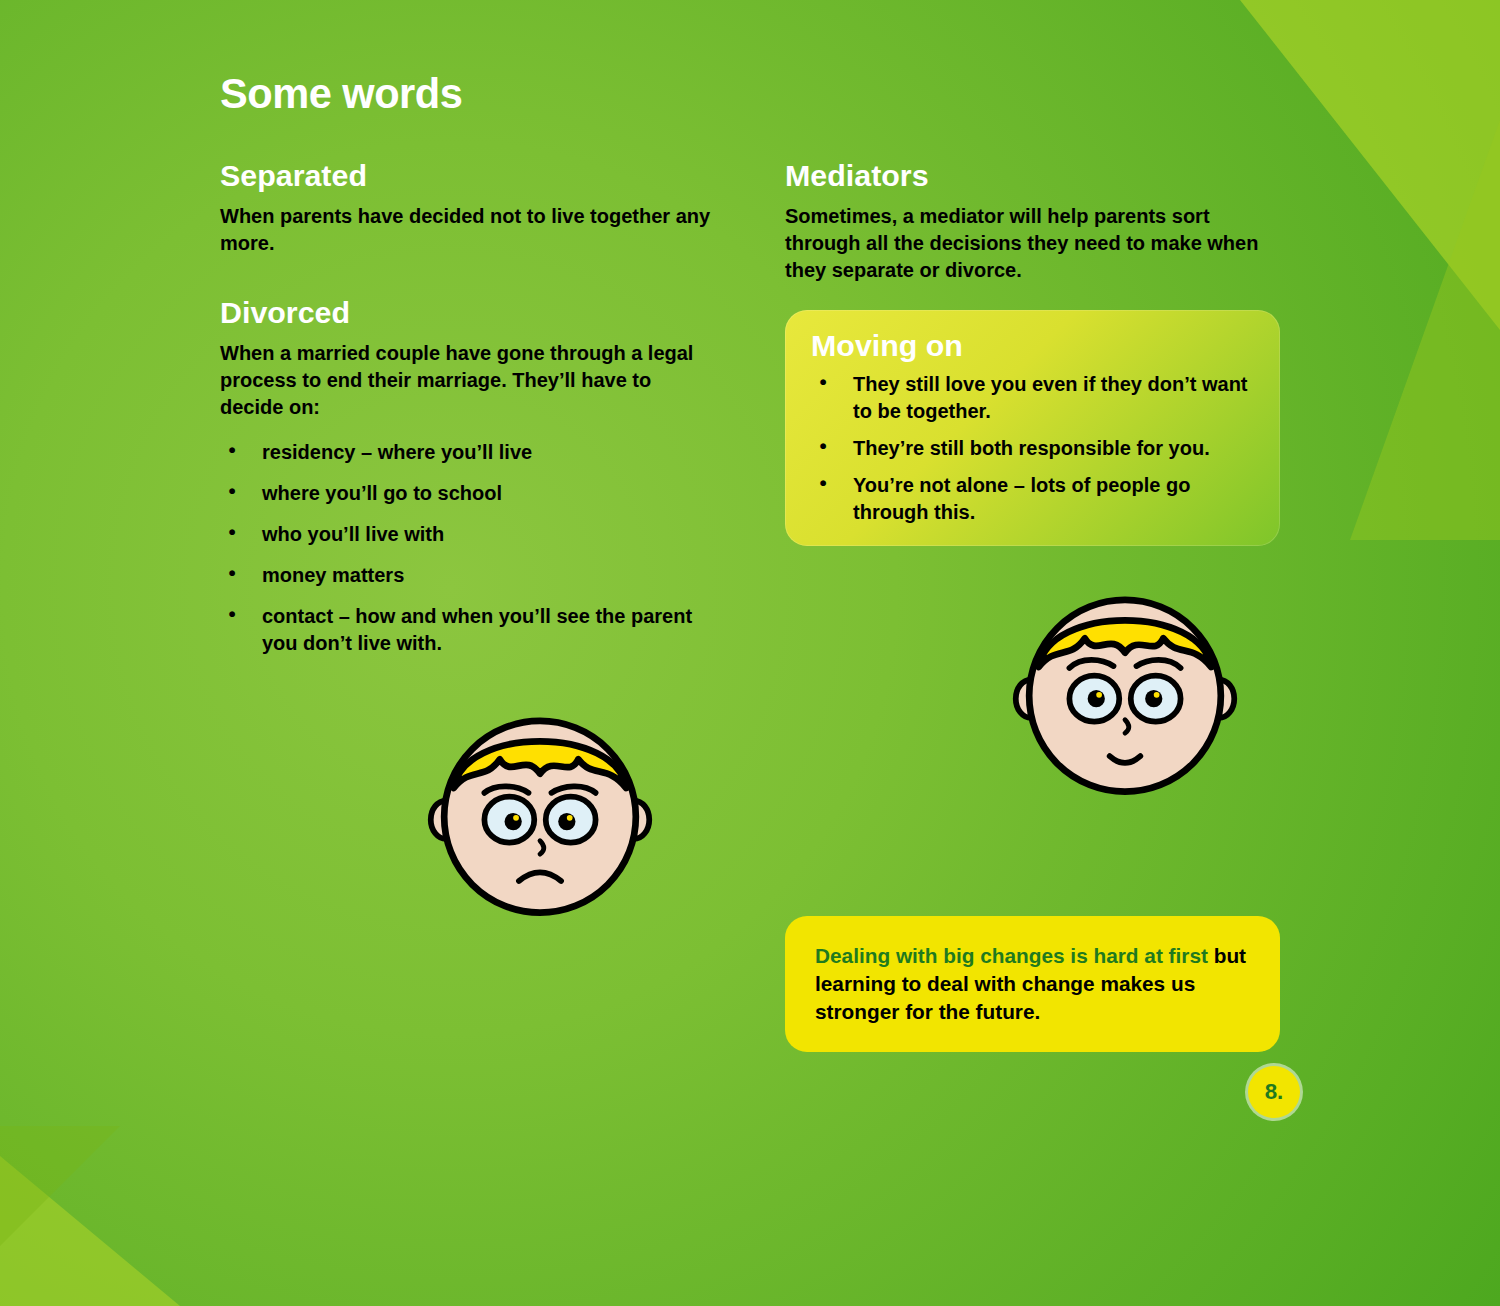Some words
Separated
When parents have decided not to live together any more.
Divorced
When a married couple have gone through a legal process to end their marriage. They’ll have to decide on:
residency – where you’ll live
where you’ll go to school
who you’ll live with
money matters
contact – how and when you’ll see the parent you don’t live with.
Mediators
Sometimes, a mediator will help parents sort through all the decisions they need to make when they separate or divorce.
Moving on
They still love you even if they don’t want to be together.
They’re still both responsible for you.
You’re not alone – lots of people go through this.
Dealing with big changes is hard at first but learning to deal with change makes us stronger for the future.
8.